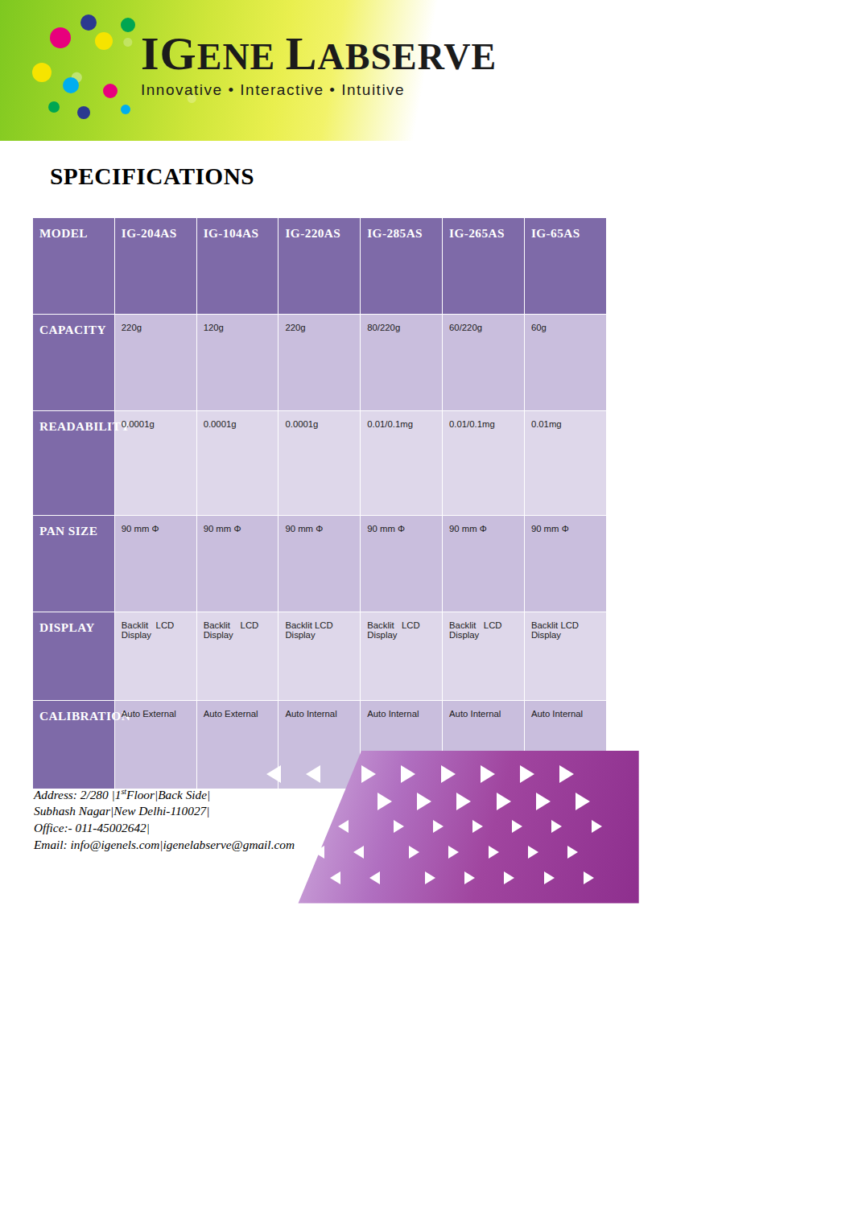IGENE LABSERVE
Innovative • Interactive • Intuitive
SPECIFICATIONS
| MODEL | IG-204AS | IG-104AS | IG-220AS | IG-285AS | IG-265AS | IG-65AS |
| --- | --- | --- | --- | --- | --- | --- |
| CAPACITY | 220g | 120g | 220g | 80/220g | 60/220g | 60g |
| READABILITY | 0.0001g | 0.0001g | 0.0001g | 0.01/0.1mg | 0.01/0.1mg | 0.01mg |
| PAN SIZE | 90 mm Φ | 90 mm Φ | 90 mm Φ | 90 mm Φ | 90 mm Φ | 90 mm Φ |
| DISPLAY | Backlit LCD Display | Backlit LCD Display | Backlit LCD Display | Backlit LCD Display | Backlit LCD Display | Backlit LCD Display |
| CALIBRATION | Auto External | Auto External | Auto Internal | Auto Internal | Auto Internal | Auto Internal |
Address: 2/280 |1stFloor|Back Side|
Subhash Nagar|New Delhi-110027|
Office:- 011-45002642|
Email: info@igenels.com|igenelabserve@gmail.com